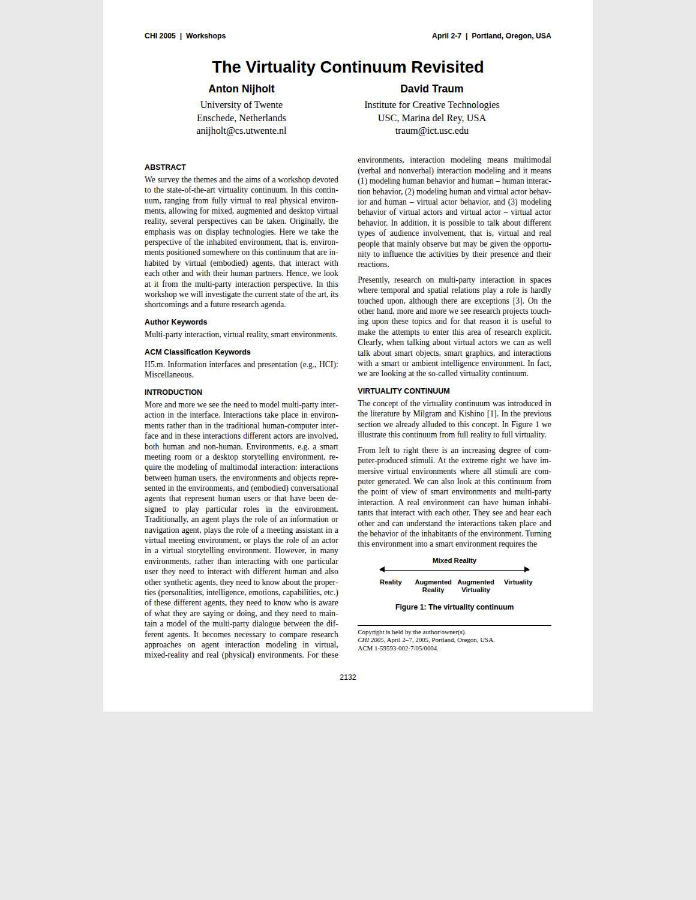CHI 2005 | Workshops
April 2-7 | Portland, Oregon, USA
The Virtuality Continuum Revisited
Anton Nijholt
University of Twente
Enschede, Netherlands
anijholt@cs.utwente.nl
David Traum
Institute for Creative Technologies
USC, Marina del Rey, USA
traum@ict.usc.edu
Abstract
We survey the themes and the aims of a workshop devoted to the state-of-the-art virtuality continuum. In this continuum, ranging from fully virtual to real physical environments, allowing for mixed, augmented and desktop virtual reality, several perspectives can be taken. Originally, the emphasis was on display technologies. Here we take the perspective of the inhabited environment, that is, environments positioned somewhere on this continuum that are inhabited by virtual (embodied) agents, that interact with each other and with their human partners. Hence, we look at it from the multi-party interaction perspective. In this workshop we will investigate the current state of the art, its shortcomings and a future research agenda.
Author Keywords
Multi-party interaction, virtual reality, smart environments.
ACM Classification Keywords
H5.m. Information interfaces and presentation (e.g., HCI): Miscellaneous.
Introduction
More and more we see the need to model multi-party interaction in the interface. Interactions take place in environments rather than in the traditional human-computer interface and in these interactions different actors are involved, both human and non-human. Environments, e.g. a smart meeting room or a desktop storytelling environment, require the modeling of multimodal interaction: interactions between human users, the environments and objects represented in the environments, and (embodied) conversational agents that represent human users or that have been designed to play particular roles in the environment. Traditionally, an agent plays the role of an information or navigation agent, plays the role of a meeting assistant in a virtual meeting environment, or plays the role of an actor in a virtual storytelling environment. However, in many environments, rather than interacting with one particular user they need to interact with different human and also other synthetic agents, they need to know about the properties (personalities, intelligence, emotions, capabilities, etc.) of these different agents, they need to know who is aware of what they are saying or doing, and they need to maintain a model of the multi-party dialogue between the different agents. It becomes necessary to compare research approaches on agent interaction modeling in virtual, mixed-reality and real (physical) environments. For these environments, interaction modeling means multimodal (verbal and nonverbal) interaction modeling and it means (1) modeling human behavior and human – human interaction behavior, (2) modeling human and virtual actor behavior and human – virtual actor behavior, and (3) modeling behavior of virtual actors and virtual actor – virtual actor behavior. In addition, it is possible to talk about different types of audience involvement, that is, virtual and real people that mainly observe but may be given the opportunity to influence the activities by their presence and their reactions.
Presently, research on multi-party interaction in spaces where temporal and spatial relations play a role is hardly touched upon, although there are exceptions [3]. On the other hand, more and more we see research projects touching upon these topics and for that reason it is useful to make the attempts to enter this area of research explicit. Clearly, when talking about virtual actors we can as well talk about smart objects, smart graphics, and interactions with a smart or ambient intelligence environment. In fact, we are looking at the so-called virtuality continuum.
Virtuality Continuum
The concept of the virtuality continuum was introduced in the literature by Milgram and Kishino [1]. In the previous section we already alluded to this concept. In Figure 1 we illustrate this continuum from full reality to full virtuality.
From left to right there is an increasing degree of computer-produced stimuli. At the extreme right we have immersive virtual environments where all stimuli are computer generated. We can also look at this continuum from the point of view of smart environments and multi-party interaction. A real environment can have human inhabitants that interact with each other. They see and hear each other and can understand the interactions taken place and the behavior of the inhabitants of the environment. Turning this environment into a smart environment requires the
Mixed Reality
Reality Augmented
Reality Augmented
Virtuality Virtuality
Figure 1: The virtuality continuum
Copyright is held by the author/owner(s).
CHI 2005, April 2–7, 2005, Portland, Oregon, USA.
ACM 1-59593-002-7/05/0004.
2132